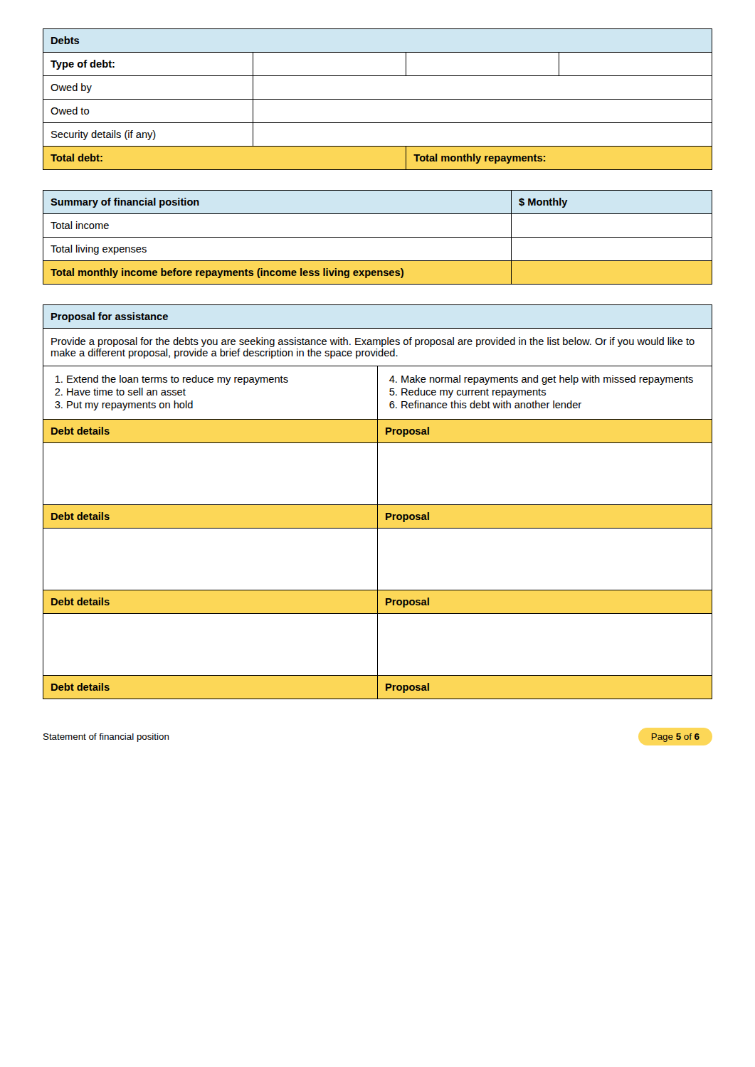| Debts |
| Type of debt: | | | |
| Owed by | |
| Owed to | |
| Security details (if any) | |
| Total debt: | Total monthly repayments: |
| Summary of financial position | $ Monthly |
| Total income | |
| Total living expenses | |
| Total monthly income before repayments (income less living expenses) | |
| Proposal for assistance |
| Provide a proposal for the debts you are seeking assistance with. Examples of proposal are provided in the list below. Or if you would like to make a different proposal, provide a brief description in the space provided. |
| Extend the loan terms to reduce my repayments Have time to sell an asset Put my repayments on hold | Make normal repayments and get help with missed repayments Reduce my current repayments Refinance this debt with another lender |
| Debt details | Proposal |
| Debt details | Proposal |
| Debt details | Proposal |
| Debt details | Proposal |
Statement of financial position Page 5 of 6